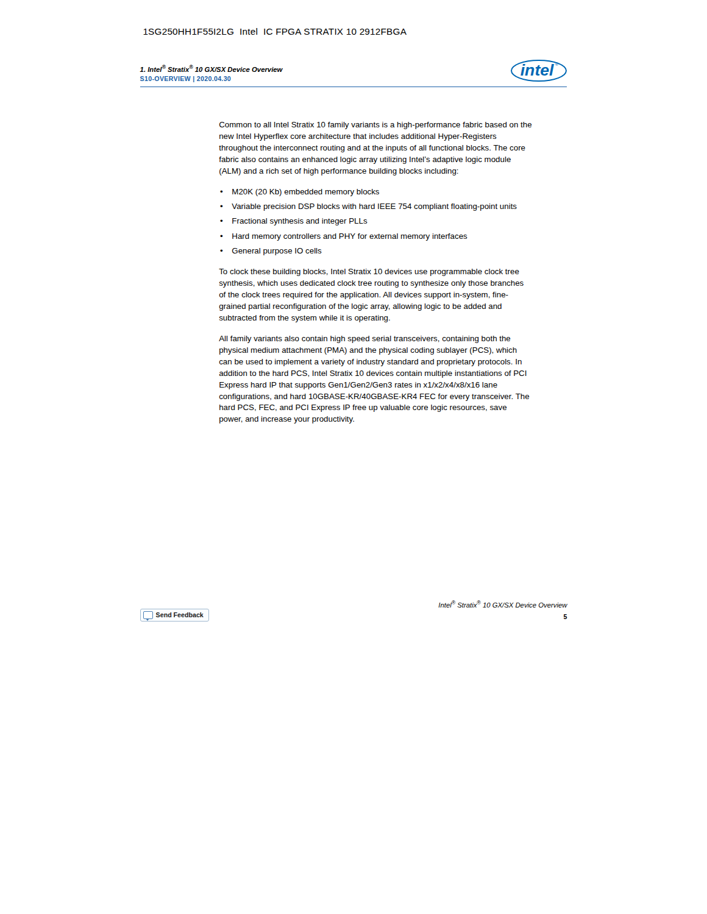1SG250HH1F55I2LG Intel IC FPGA STRATIX 10 2912FBGA
1. Intel® Stratix® 10 GX/SX Device Overview
S10-OVERVIEW | 2020.04.30
intel®
Common to all Intel Stratix 10 family variants is a high-performance fabric based on the new Intel Hyperflex core architecture that includes additional Hyper-Registers throughout the interconnect routing and at the inputs of all functional blocks. The core fabric also contains an enhanced logic array utilizing Intel’s adaptive logic module (ALM) and a rich set of high performance building blocks including:
M20K (20 Kb) embedded memory blocks
Variable precision DSP blocks with hard IEEE 754 compliant floating-point units
Fractional synthesis and integer PLLs
Hard memory controllers and PHY for external memory interfaces
General purpose IO cells
To clock these building blocks, Intel Stratix 10 devices use programmable clock tree synthesis, which uses dedicated clock tree routing to synthesize only those branches of the clock trees required for the application. All devices support in-system, fine-grained partial reconfiguration of the logic array, allowing logic to be added and subtracted from the system while it is operating.
All family variants also contain high speed serial transceivers, containing both the physical medium attachment (PMA) and the physical coding sublayer (PCS), which can be used to implement a variety of industry standard and proprietary protocols. In addition to the hard PCS, Intel Stratix 10 devices contain multiple instantiations of PCI Express hard IP that supports Gen1/Gen2/Gen3 rates in x1/x2/x4/x8/x16 lane configurations, and hard 10GBASE-KR/40GBASE-KR4 FEC for every transceiver. The hard PCS, FEC, and PCI Express IP free up valuable core logic resources, save power, and increase your productivity.
Send Feedback
Intel® Stratix® 10 GX/SX Device Overview
5